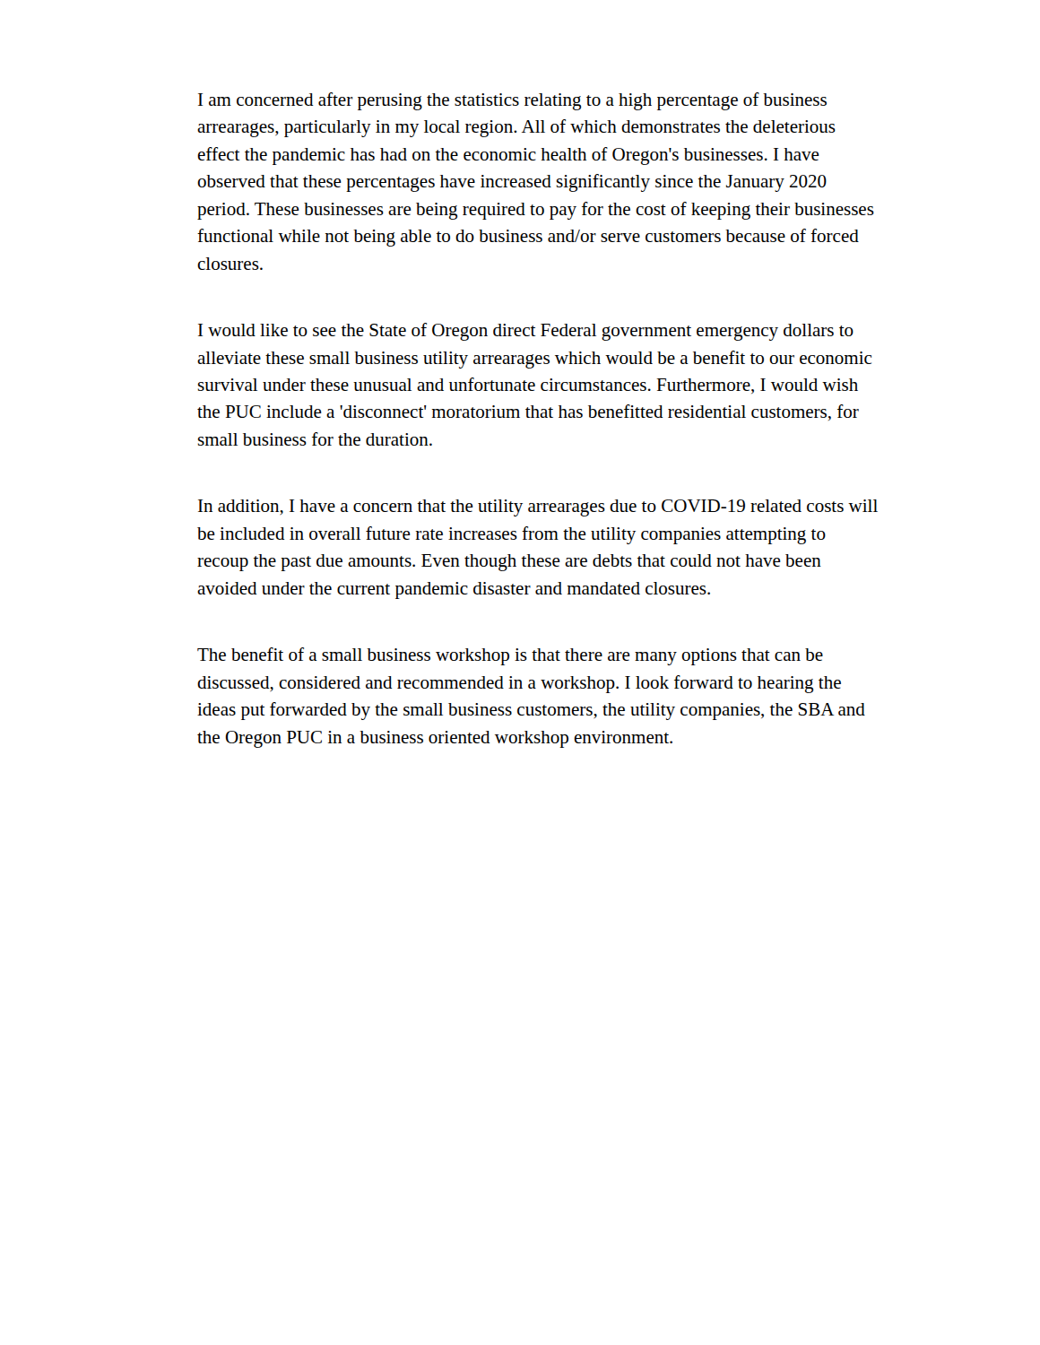I am concerned after perusing the statistics relating to a high percentage of business arrearages, particularly in my local region. All of which demonstrates the deleterious effect the pandemic has had on the economic health of Oregon's businesses. I have observed that these percentages have increased significantly since the January 2020 period. These businesses are being required to pay for the cost of keeping their businesses functional while not being able to do business and/or serve customers because of forced closures.
I would like to see the State of Oregon direct Federal government emergency dollars to alleviate these small business utility arrearages which would be a benefit to our economic survival under these unusual and unfortunate circumstances. Furthermore, I would wish the PUC include a 'disconnect' moratorium that has benefitted residential customers, for small business for the duration.
In addition, I have a concern that the utility arrearages due to COVID-19 related costs will be included in overall future rate increases from the utility companies attempting to recoup the past due amounts. Even though these are debts that could not have been avoided under the current pandemic disaster and mandated closures.
The benefit of a small business workshop is that there are many options that can be discussed, considered and recommended in a workshop. I look forward to hearing the ideas put forwarded by the small business customers, the utility companies, the SBA and the Oregon PUC in a business oriented workshop environment.